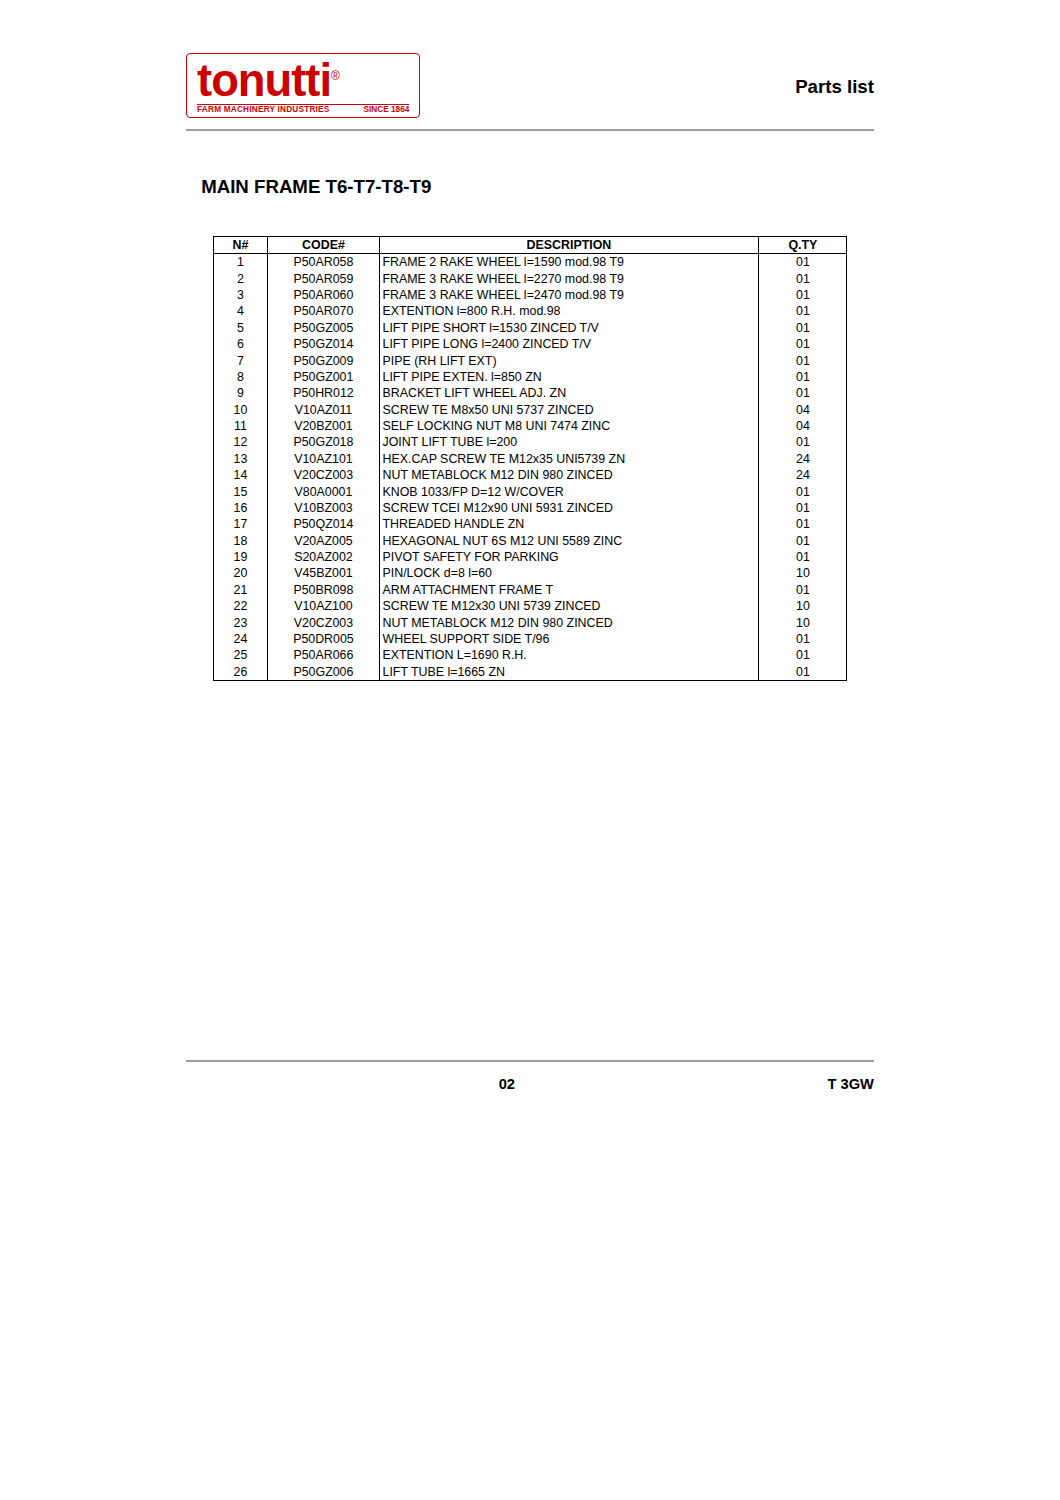tonutti®
FARM MACHINERY INDUSTRIES SINCE 1864
Parts list
MAIN FRAME T6-T7-T8-T9
| N# | CODE# | DESCRIPTION | Q.TY |
| --- | --- | --- | --- |
| 1 | P50AR058 | FRAME 2 RAKE WHEEL l=1590 mod.98 T9 | 01 |
| 2 | P50AR059 | FRAME 3 RAKE WHEEL l=2270 mod.98 T9 | 01 |
| 3 | P50AR060 | FRAME 3 RAKE WHEEL l=2470 mod.98 T9 | 01 |
| 4 | P50AR070 | EXTENTION l=800 R.H. mod.98 | 01 |
| 5 | P50GZ005 | LIFT PIPE SHORT l=1530 ZINCED T/V | 01 |
| 6 | P50GZ014 | LIFT PIPE LONG l=2400 ZINCED T/V | 01 |
| 7 | P50GZ009 | PIPE (RH LIFT EXT) | 01 |
| 8 | P50GZ001 | LIFT PIPE EXTEN. l=850 ZN | 01 |
| 9 | P50HR012 | BRACKET LIFT WHEEL ADJ. ZN | 01 |
| 10 | V10AZ011 | SCREW TE M8x50 UNI 5737 ZINCED | 04 |
| 11 | V20BZ001 | SELF LOCKING NUT M8 UNI 7474 ZINC | 04 |
| 12 | P50GZ018 | JOINT LIFT TUBE l=200 | 01 |
| 13 | V10AZ101 | HEX.CAP SCREW TE M12x35 UNI5739 ZN | 24 |
| 14 | V20CZ003 | NUT METABLOCK M12 DIN 980 ZINCED | 24 |
| 15 | V80A0001 | KNOB 1033/FP D=12 W/COVER | 01 |
| 16 | V10BZ003 | SCREW TCEI M12x90 UNI 5931 ZINCED | 01 |
| 17 | P50QZ014 | THREADED HANDLE ZN | 01 |
| 18 | V20AZ005 | HEXAGONAL NUT 6S M12 UNI 5589 ZINC | 01 |
| 19 | S20AZ002 | PIVOT SAFETY FOR PARKING | 01 |
| 20 | V45BZ001 | PIN/LOCK d=8 l=60 | 10 |
| 21 | P50BR098 | ARM ATTACHMENT FRAME T | 01 |
| 22 | V10AZ100 | SCREW TE M12x30 UNI 5739 ZINCED | 10 |
| 23 | V20CZ003 | NUT METABLOCK M12 DIN 980 ZINCED | 10 |
| 24 | P50DR005 | WHEEL SUPPORT SIDE T/96 | 01 |
| 25 | P50AR066 | EXTENTION L=1690 R.H. | 01 |
| 26 | P50GZ006 | LIFT TUBE l=1665 ZN | 01 |
02 T 3GW